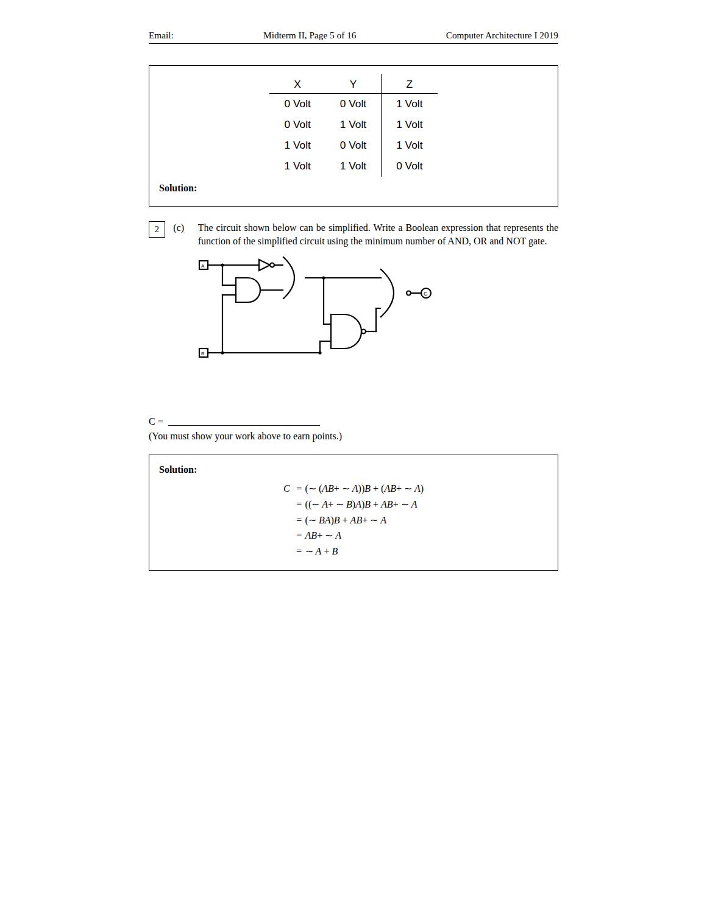Email:
Midterm II, Page 5 of 16
Computer Architecture I 2019
| X | Y | Z |
| --- | --- | --- |
| 0 Volt | 0 Volt | 1 Volt |
| 0 Volt | 1 Volt | 1 Volt |
| 1 Volt | 0 Volt | 1 Volt |
| 1 Volt | 1 Volt | 0 Volt |
Solution:
2
(c)
The circuit shown below can be simplified. Write a Boolean expression that represents the function of the simplified circuit using the minimum number of AND, OR and NOT gate.
Logic circuit diagram Input A feeds a NOT gate and an AND gate; input B feeds the AND gate and a NAND gate; the NOT and AND outputs feed an OR gate; the OR output and the NAND output feed a final NOR gate producing output C. A B C
C =
(You must show your work above to earn points.)
Solution:
| C | = | ( ∼ ( AB + ∼ A )) B + ( AB + ∼ A ) |
| | = | (( ∼ A + ∼ B ) A ) B + AB + ∼ A |
| | = | ( ∼ BA ) B + AB + ∼ A |
| | = | AB + ∼ A |
| | = | ∼ A + B |